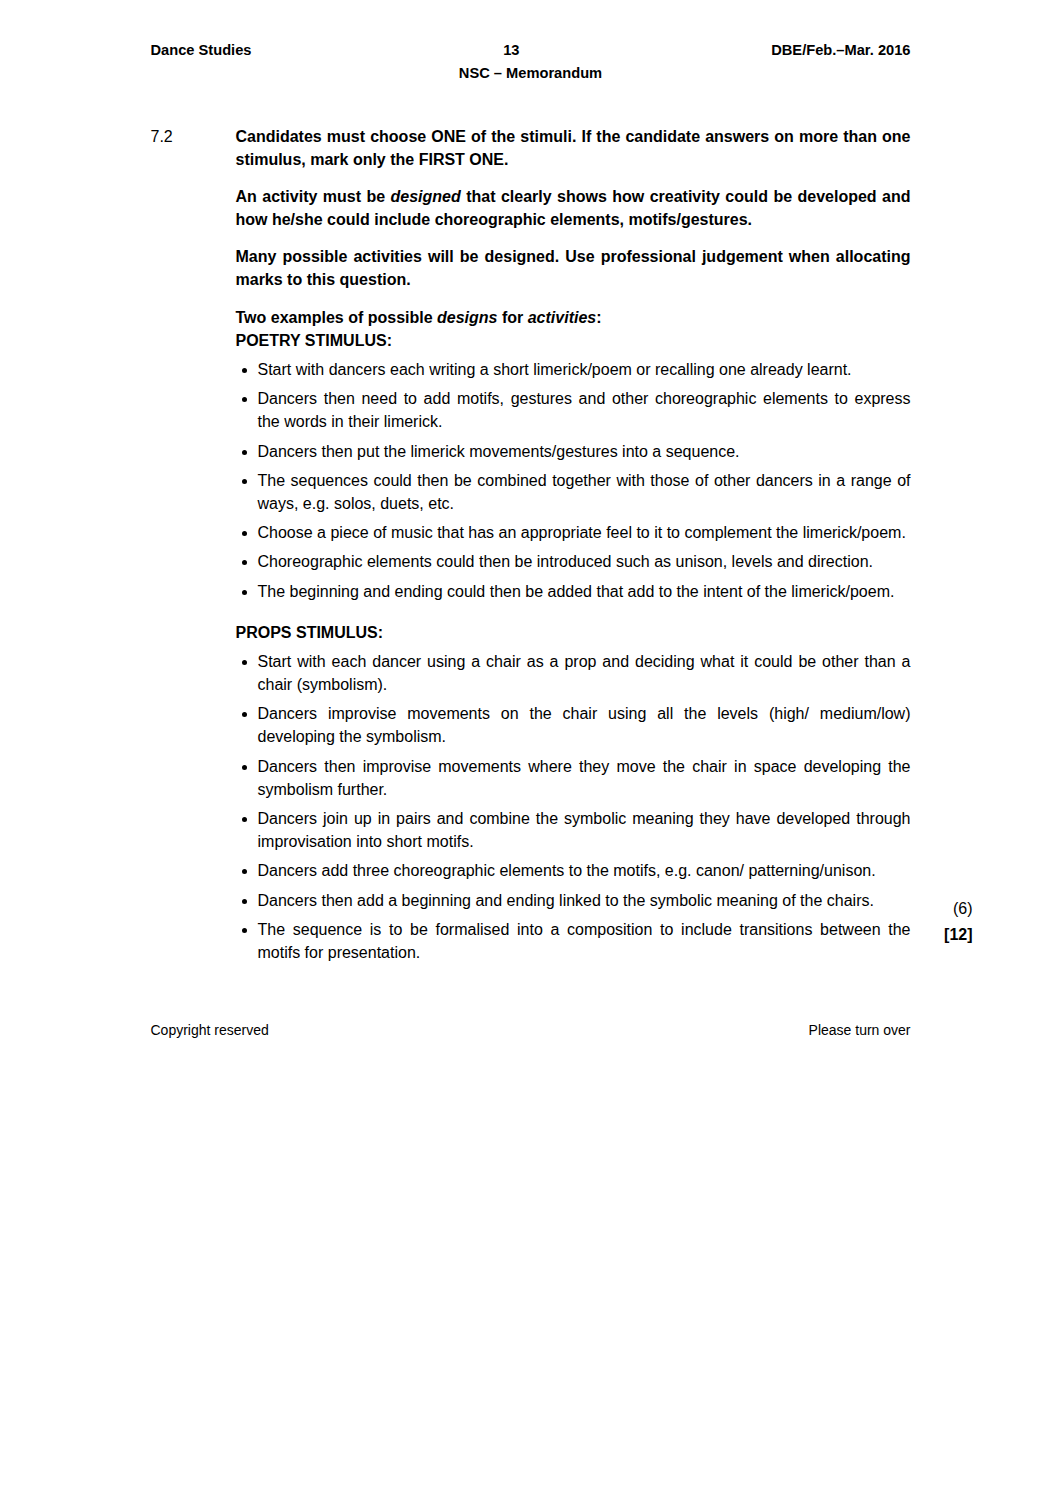Dance Studies
13
DBE/Feb.–Mar. 2016
NSC – Memorandum
7.2
Candidates must choose ONE of the stimuli. If the candidate answers on more than one stimulus, mark only the FIRST ONE.
An activity must be designed that clearly shows how creativity could be developed and how he/she could include choreographic elements, motifs/gestures.
Many possible activities will be designed. Use professional judgement when allocating marks to this question.
Two examples of possible designs for activities:
POETRY STIMULUS:
Start with dancers each writing a short limerick/poem or recalling one already learnt.
Dancers then need to add motifs, gestures and other choreographic elements to express the words in their limerick.
Dancers then put the limerick movements/gestures into a sequence.
The sequences could then be combined together with those of other dancers in a range of ways, e.g. solos, duets, etc.
Choose a piece of music that has an appropriate feel to it to complement the limerick/poem.
Choreographic elements could then be introduced such as unison, levels and direction.
The beginning and ending could then be added that add to the intent of the limerick/poem.
PROPS STIMULUS:
Start with each dancer using a chair as a prop and deciding what it could be other than a chair (symbolism).
Dancers improvise movements on the chair using all the levels (high/ medium/low) developing the symbolism.
Dancers then improvise movements where they move the chair in space developing the symbolism further.
Dancers join up in pairs and combine the symbolic meaning they have developed through improvisation into short motifs.
Dancers add three choreographic elements to the motifs, e.g. canon/ patterning/unison.
Dancers then add a beginning and ending linked to the symbolic meaning of the chairs.
The sequence is to be formalised into a composition to include transitions between the motifs for presentation.
(6) [12]
Copyright reserved
Please turn over